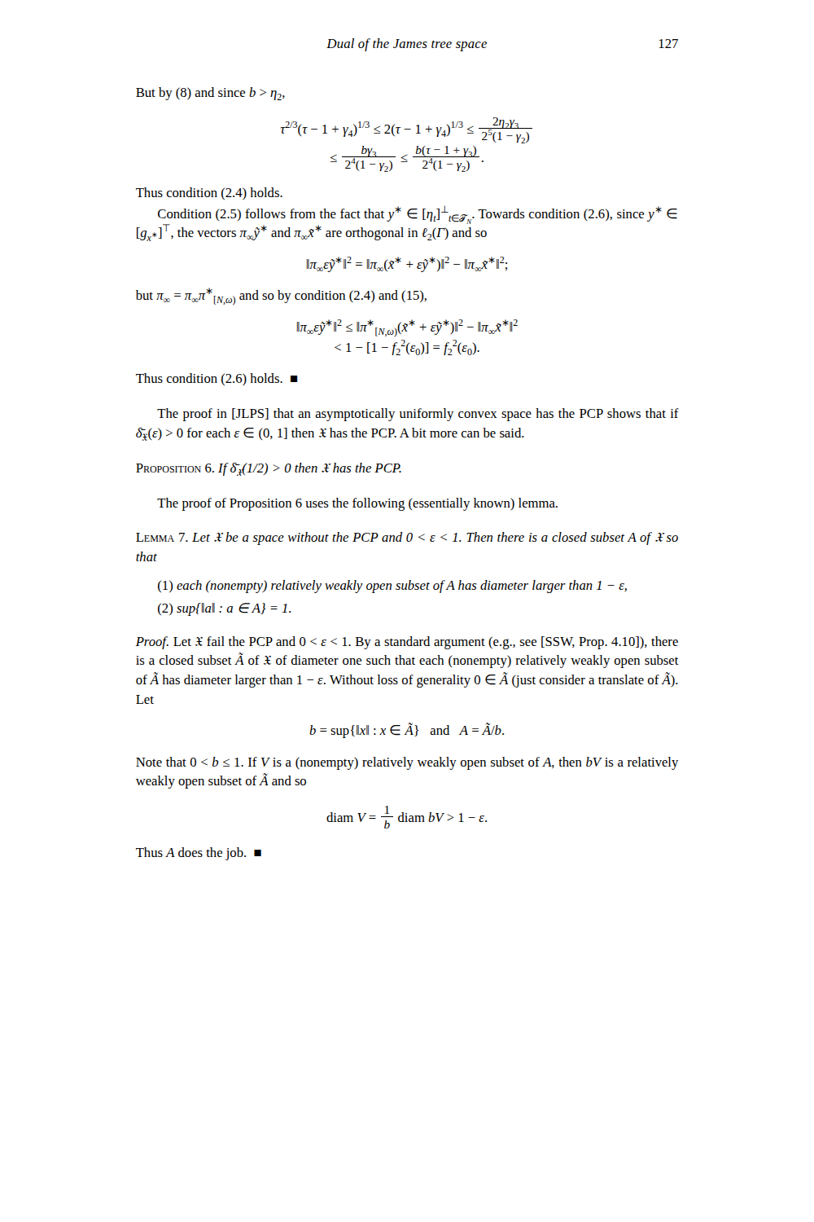Dual of the James tree space 127
But by (8) and since b > η2,
τ2/3(τ − 1 + γ4)1/3 ≤ 2(τ − 1 + γ4)1/3 ≤ 2η2γ325(1 − γ2) ≤ bγ324(1 − γ2) ≤ b(τ − 1 + γ3) 24(1 − γ2).
Thus condition (2.4) holds.
Condition (2.5) follows from the fact that y∗ ∈ [ηt]⊥t∈𝒯N. Towards condition (2.6), since y∗ ∈ [gx∗]⊤, the vectors π∞ỹ∗ and π∞x̃∗ are orthogonal in ℓ2(Γ) and so
‖π∞εỹ∗‖2 = ‖π∞(x̃∗ + εỹ∗)‖2 − ‖π∞x̃∗‖2;
but π∞ = π∞π∗[N,ω) and so by condition (2.4) and (15),
‖π∞εỹ∗‖2 ≤ ‖π∗[N,ω)(x̃∗ + εỹ∗)‖2 − ‖π∞x̃∗‖2 < 1 − [1 − f22(ε0)] = f22(ε0).
Thus condition (2.6) holds. ■
The proof in [JLPS] that an asymptotically uniformly convex space has the PCP shows that if δ̄𝔛(ε) > 0 for each ε ∈ (0, 1] then 𝔛 has the PCP. A bit more can be said.
Proposition 6. If δ̄𝔛(1/2) > 0 then 𝔛 has the PCP.
The proof of Proposition 6 uses the following (essentially known) lemma.
Lemma 7. Let 𝔛 be a space without the PCP and 0 < ε < 1. Then there is a closed subset A of 𝔛 so that
(1) each (nonempty) relatively weakly open subset of A has diameter larger than 1 − ε,
(2) sup{‖a‖ : a ∈ A} = 1.
Proof. Let 𝔛 fail the PCP and 0 < ε < 1. By a standard argument (e.g., see [SSW, Prop. 4.10]), there is a closed subset Ã of 𝔛 of diameter one such that each (nonempty) relatively weakly open subset of Ã has diameter larger than 1 − ε. Without loss of generality 0 ∈ Ã (just consider a translate of Ã). Let
b = sup{‖x‖ : x ∈ Ã} and A = Ã/b.
Note that 0 < b ≤ 1. If V is a (nonempty) relatively weakly open subset of A, then bV is a relatively weakly open subset of Ã and so
diam V = 1 b diam bV > 1 − ε.
Thus A does the job. ■